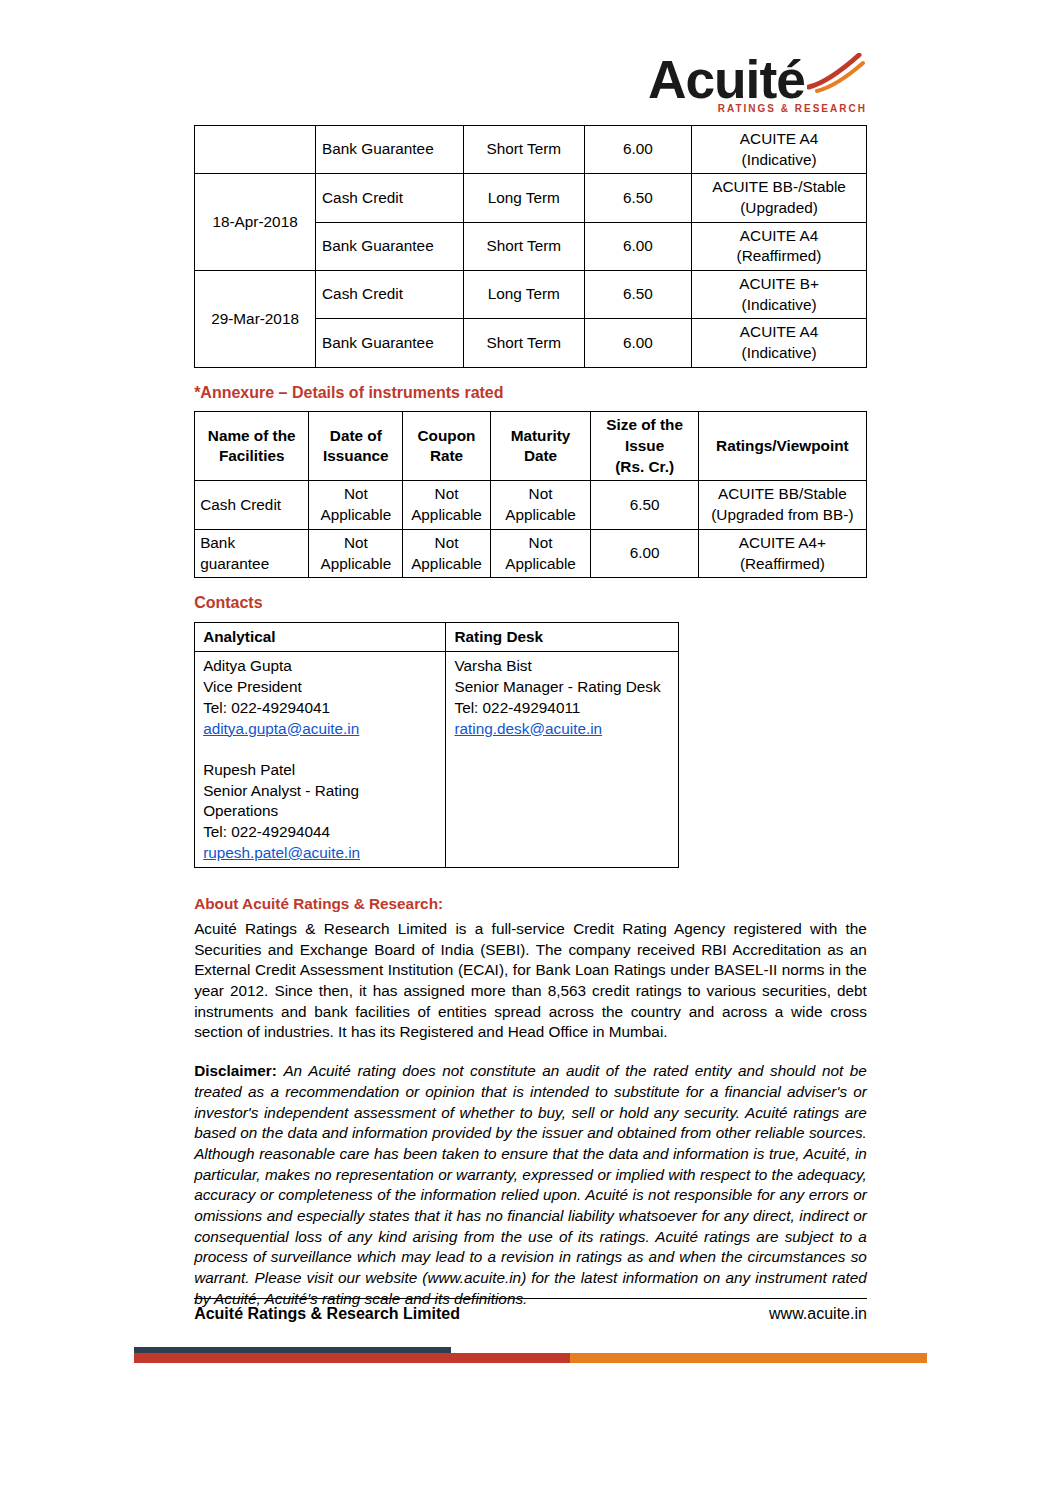Acuité
RATINGS & RESEARCH
| | Bank Guarantee | Short Term | 6.00 | ACUITE A4 (Indicative) |
| 18-Apr-2018 | Cash Credit | Long Term | 6.50 | ACUITE BB-/Stable (Upgraded) |
| Bank Guarantee | Short Term | 6.00 | ACUITE A4 (Reaffirmed) |
| 29-Mar-2018 | Cash Credit | Long Term | 6.50 | ACUITE B+ (Indicative) |
| Bank Guarantee | Short Term | 6.00 | ACUITE A4 (Indicative) |
*Annexure – Details of instruments rated
| Name of the Facilities | Date of Issuance | Coupon Rate | Maturity Date | Size of the Issue (Rs. Cr.) | Ratings/Viewpoint |
| --- | --- | --- | --- | --- | --- |
| Cash Credit | Not Applicable | Not Applicable | Not Applicable | 6.50 | ACUITE BB/Stable (Upgraded from BB-) |
| Bank guarantee | Not Applicable | Not Applicable | Not Applicable | 6.00 | ACUITE A4+ (Reaffirmed) |
Contacts
| Analytical | Rating Desk |
| --- | --- |
| Aditya Gupta Vice President Tel: 022-49294041 aditya.gupta@acuite.in Rupesh Patel Senior Analyst - Rating Operations Tel: 022-49294044 rupesh.patel@acuite.in | Varsha Bist Senior Manager - Rating Desk Tel: 022-49294011 rating.desk@acuite.in |
About Acuité Ratings & Research:
Acuité Ratings & Research Limited is a full-service Credit Rating Agency registered with the Securities and Exchange Board of India (SEBI). The company received RBI Accreditation as an External Credit Assessment Institution (ECAI), for Bank Loan Ratings under BASEL-II norms in the year 2012. Since then, it has assigned more than 8,563 credit ratings to various securities, debt instruments and bank facilities of entities spread across the country and across a wide cross section of industries. It has its Registered and Head Office in Mumbai.
Disclaimer: An Acuité rating does not constitute an audit of the rated entity and should not be treated as a recommendation or opinion that is intended to substitute for a financial adviser's or investor's independent assessment of whether to buy, sell or hold any security. Acuité ratings are based on the data and information provided by the issuer and obtained from other reliable sources. Although reasonable care has been taken to ensure that the data and information is true, Acuité, in particular, makes no representation or warranty, expressed or implied with respect to the adequacy, accuracy or completeness of the information relied upon. Acuité is not responsible for any errors or omissions and especially states that it has no financial liability whatsoever for any direct, indirect or consequential loss of any kind arising from the use of its ratings. Acuité ratings are subject to a process of surveillance which may lead to a revision in ratings as and when the circumstances so warrant. Please visit our website (www.acuite.in) for the latest information on any instrument rated by Acuité, Acuité's rating scale and its definitions.
Acuité Ratings & Research Limited
www.acuite.in